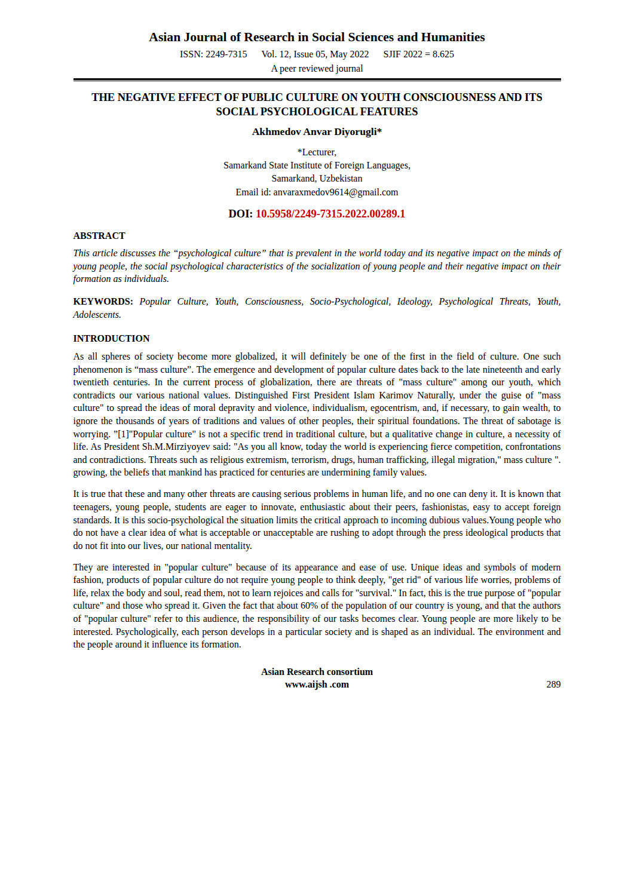Asian Journal of Research in Social Sciences and Humanities
ISSN: 2249-7315 Vol. 12, Issue 05, May 2022 SJIF 2022 = 8.625
A peer reviewed journal
The Negative Effect of Public Culture on Youth Consciousness and Its Social Psychological Features
Akhmedov Anvar Diyorugli*
*Lecturer,
Samarkand State Institute of Foreign Languages,
Samarkand, Uzbekistan
Email id: anvaraxmedov9614@gmail.com
DOI: 10.5958/2249-7315.2022.00289.1
ABSTRACT
This article discusses the “psychological culture” that is prevalent in the world today and its negative impact on the minds of young people, the social psychological characteristics of the socialization of young people and their negative impact on their formation as individuals.
KEYWORDS: Popular Culture, Youth, Consciousness, Socio-Psychological, Ideology, Psychological Threats, Youth, Adolescents.
INTRODUCTION
As all spheres of society become more globalized, it will definitely be one of the first in the field of culture. One such phenomenon is “mass culture”. The emergence and development of popular culture dates back to the late nineteenth and early twentieth centuries. In the current process of globalization, there are threats of "mass culture" among our youth, which contradicts our various national values. Distinguished First President Islam Karimov Naturally, under the guise of "mass culture" to spread the ideas of moral depravity and violence, individualism, egocentrism, and, if necessary, to gain wealth, to ignore the thousands of years of traditions and values of other peoples, their spiritual foundations. The threat of sabotage is worrying. ”[1]"Popular culture" is not a specific trend in traditional culture, but a qualitative change in culture, a necessity of life. As President Sh.M.Mirziyoyev said: "As you all know, today the world is experiencing fierce competition, confrontations and contradictions. Threats such as religious extremism, terrorism, drugs, human trafficking, illegal migration," mass culture ". growing, the beliefs that mankind has practiced for centuries are undermining family values.
It is true that these and many other threats are causing serious problems in human life, and no one can deny it. It is known that teenagers, young people, students are eager to innovate, enthusiastic about their peers, fashionistas, easy to accept foreign standards. It is this socio-psychological the situation limits the critical approach to incoming dubious values.Young people who do not have a clear idea of what is acceptable or unacceptable are rushing to adopt through the press ideological products that do not fit into our lives, our national mentality.
They are interested in "popular culture" because of its appearance and ease of use. Unique ideas and symbols of modern fashion, products of popular culture do not require young people to think deeply, "get rid" of various life worries, problems of life, relax the body and soul, read them, not to learn rejoices and calls for "survival." In fact, this is the true purpose of "popular culture" and those who spread it. Given the fact that about 60% of the population of our country is young, and that the authors of "popular culture" refer to this audience, the responsibility of our tasks becomes clear. Young people are more likely to be interested. Psychologically, each person develops in a particular society and is shaped as an individual. The environment and the people around it influence its formation.
Asian Research consortium
www.aijsh .com
289